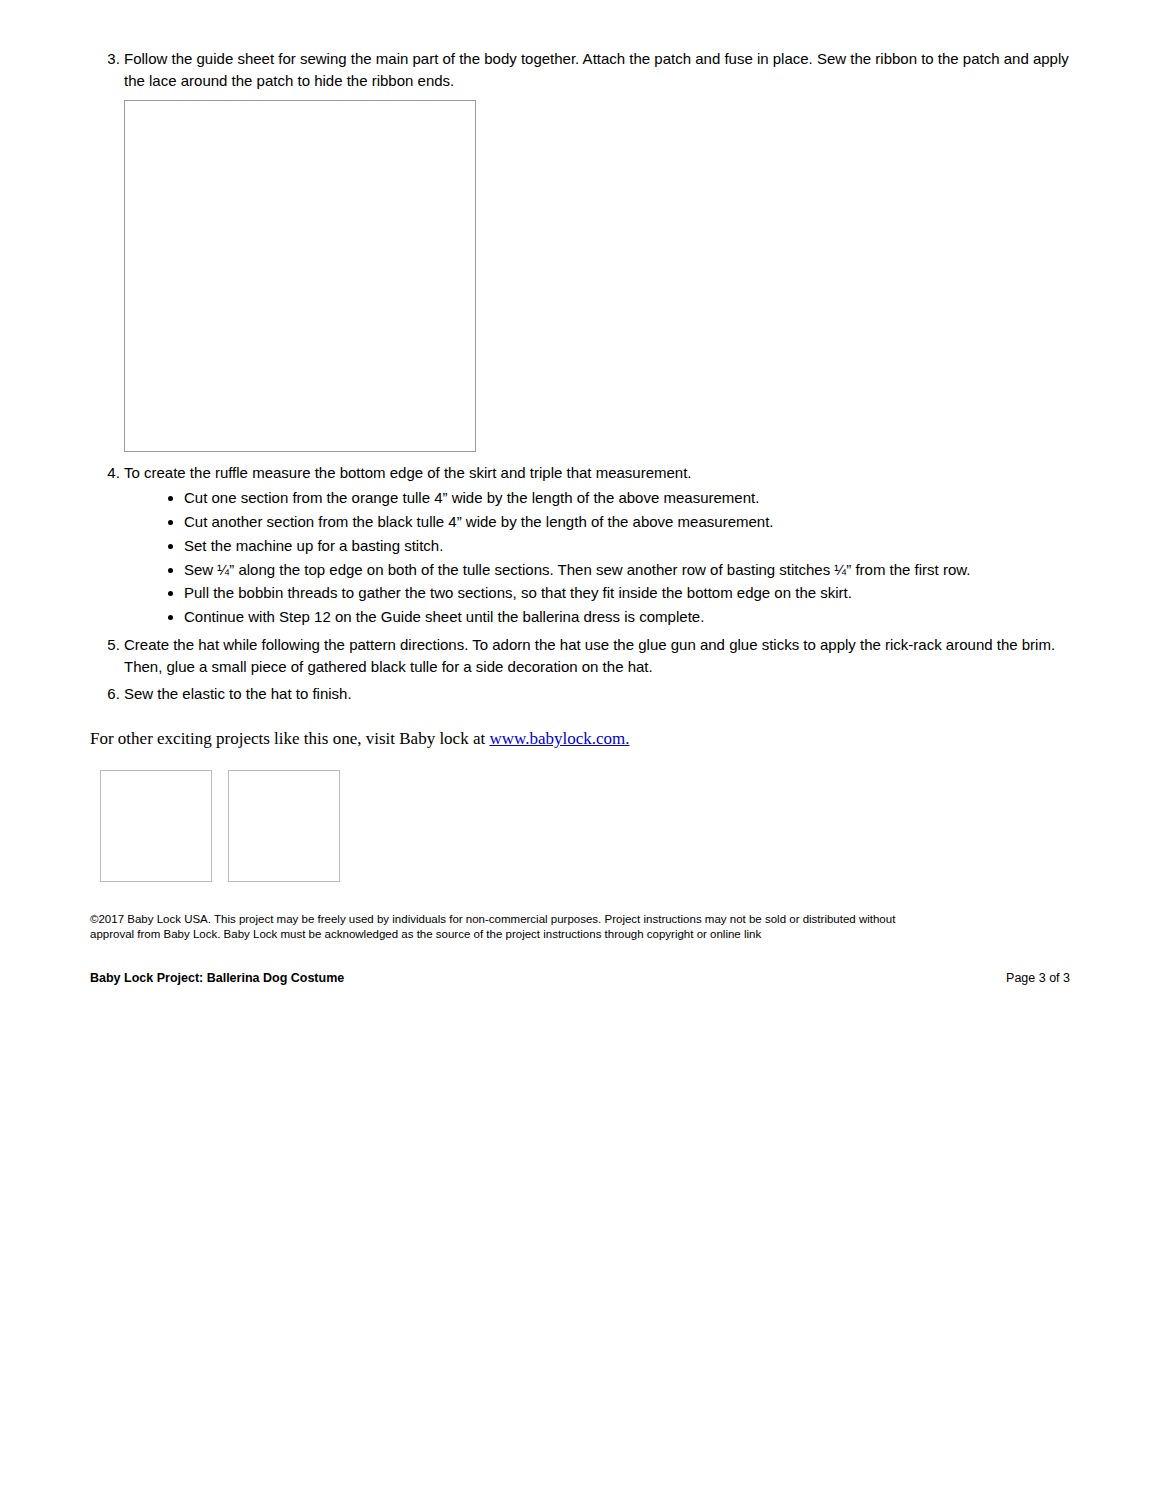Follow the guide sheet for sewing the main part of the body together. Attach the patch and fuse in place. Sew the ribbon to the patch and apply the lace around the patch to hide the ribbon ends.
To create the ruffle measure the bottom edge of the skirt and triple that measurement.
Cut one section from the orange tulle 4” wide by the length of the above measurement.
Cut another section from the black tulle 4” wide by the length of the above measurement.
Set the machine up for a basting stitch.
Sew ¼” along the top edge on both of the tulle sections. Then sew another row of basting stitches ¼” from the first row.
Pull the bobbin threads to gather the two sections, so that they fit inside the bottom edge on the skirt.
Continue with Step 12 on the Guide sheet until the ballerina dress is complete.
Create the hat while following the pattern directions. To adorn the hat use the glue gun and glue sticks to apply the rick-rack around the brim. Then, glue a small piece of gathered black tulle for a side decoration on the hat.
Sew the elastic to the hat to finish.
For other exciting projects like this one, visit Baby lock at www.babylock.com.
©2017 Baby Lock USA. This project may be freely used by individuals for non-commercial purposes. Project instructions may not be sold or distributed without approval from Baby Lock. Baby Lock must be acknowledged as the source of the project instructions through copyright or online link
Baby Lock Project: Ballerina Dog Costume Page 3 of 3